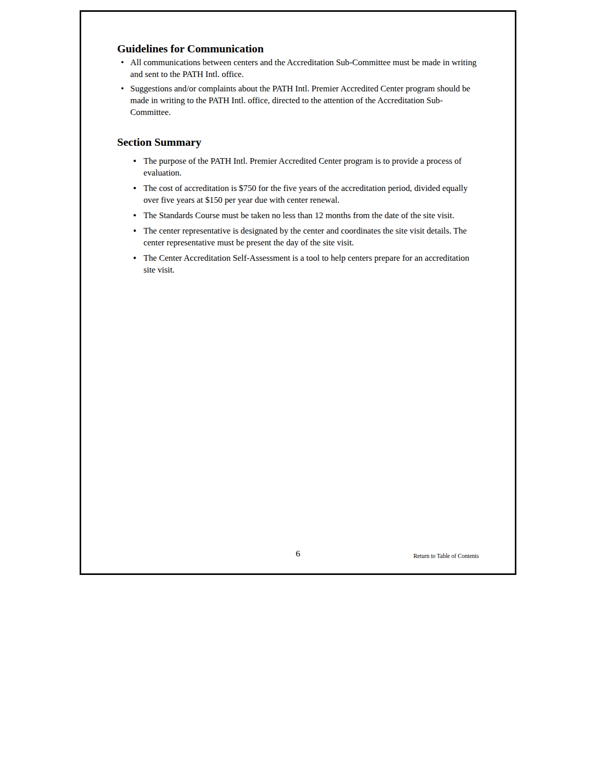Guidelines for Communication
All communications between centers and the Accreditation Sub-Committee must be made in writing and sent to the PATH Intl. office.
Suggestions and/or complaints about the PATH Intl. Premier Accredited Center program should be made in writing to the PATH Intl. office, directed to the attention of the Accreditation Sub-Committee.
Section Summary
The purpose of the PATH Intl. Premier Accredited Center program is to provide a process of evaluation.
The cost of accreditation is $750 for the five years of the accreditation period, divided equally over five years at $150 per year due with center renewal.
The Standards Course must be taken no less than 12 months from the date of the site visit.
The center representative is designated by the center and coordinates the site visit details. The center representative must be present the day of the site visit.
The Center Accreditation Self-Assessment is a tool to help centers prepare for an accreditation site visit.
6
Return to Table of Contents